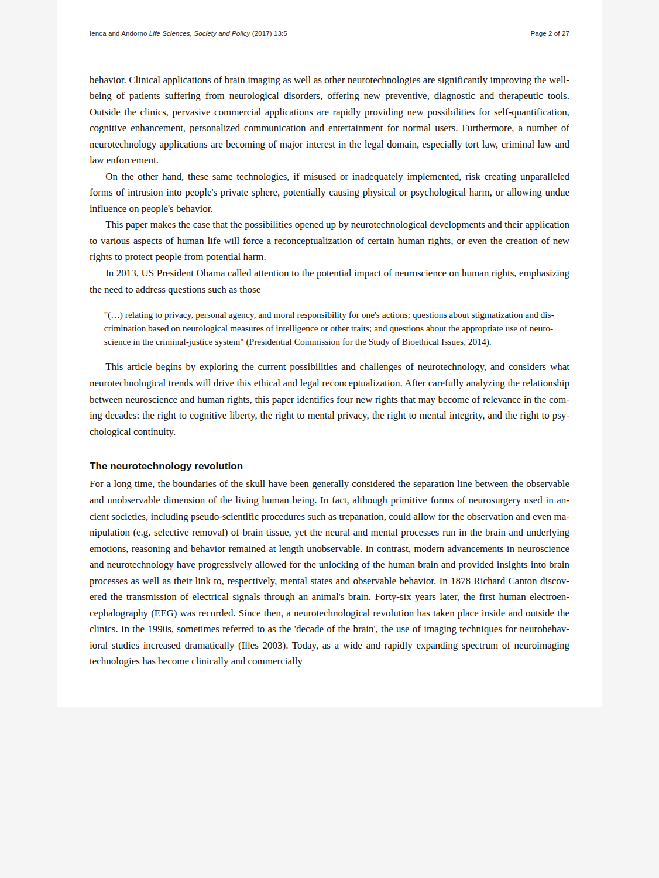Ienca and Andorno Life Sciences, Society and Policy (2017) 13:5 Page 2 of 27
behavior. Clinical applications of brain imaging as well as other neurotechnologies are significantly improving the well-being of patients suffering from neurological disorders, offering new preventive, diagnostic and therapeutic tools. Outside the clinics, pervasive commercial applications are rapidly providing new possibilities for self-quantification, cognitive enhancement, personalized communication and entertainment for normal users. Furthermore, a number of neurotechnology applications are becoming of major interest in the legal domain, especially tort law, criminal law and law enforcement.
On the other hand, these same technologies, if misused or inadequately implemented, risk creating unparalleled forms of intrusion into people's private sphere, potentially causing physical or psychological harm, or allowing undue influence on people's behavior.
This paper makes the case that the possibilities opened up by neurotechnological developments and their application to various aspects of human life will force a reconceptualization of certain human rights, or even the creation of new rights to protect people from potential harm.
In 2013, US President Obama called attention to the potential impact of neuroscience on human rights, emphasizing the need to address questions such as those
"(…) relating to privacy, personal agency, and moral responsibility for one's actions; questions about stigmatization and discrimination based on neurological measures of intelligence or other traits; and questions about the appropriate use of neuroscience in the criminal-justice system" (Presidential Commission for the Study of Bioethical Issues, 2014).
This article begins by exploring the current possibilities and challenges of neurotechnology, and considers what neurotechnological trends will drive this ethical and legal reconceptualization. After carefully analyzing the relationship between neuroscience and human rights, this paper identifies four new rights that may become of relevance in the coming decades: the right to cognitive liberty, the right to mental privacy, the right to mental integrity, and the right to psychological continuity.
The neurotechnology revolution
For a long time, the boundaries of the skull have been generally considered the separation line between the observable and unobservable dimension of the living human being. In fact, although primitive forms of neurosurgery used in ancient societies, including pseudo-scientific procedures such as trepanation, could allow for the observation and even manipulation (e.g. selective removal) of brain tissue, yet the neural and mental processes run in the brain and underlying emotions, reasoning and behavior remained at length unobservable. In contrast, modern advancements in neuroscience and neurotechnology have progressively allowed for the unlocking of the human brain and provided insights into brain processes as well as their link to, respectively, mental states and observable behavior. In 1878 Richard Canton discovered the transmission of electrical signals through an animal's brain. Forty-six years later, the first human electroencephalography (EEG) was recorded. Since then, a neurotechnological revolution has taken place inside and outside the clinics. In the 1990s, sometimes referred to as the 'decade of the brain', the use of imaging techniques for neurobehavioral studies increased dramatically (Illes 2003). Today, as a wide and rapidly expanding spectrum of neuroimaging technologies has become clinically and commercially